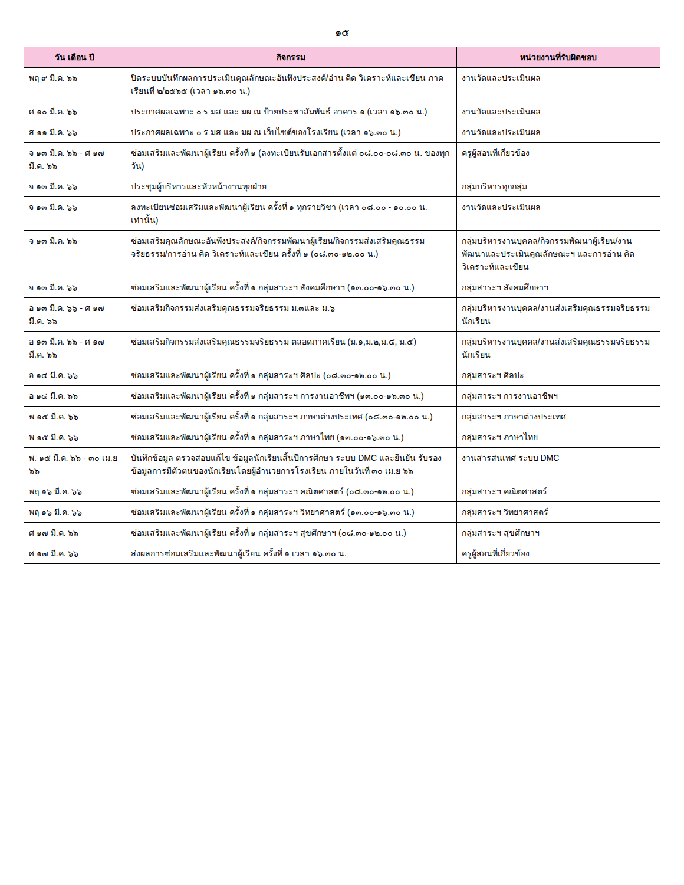๑๕
| วัน เดือน ปี | กิจกรรม | หน่วยงานที่รับผิดชอบ |
| --- | --- | --- |
| พฤ ๙ มี.ค. ๖๖ | ปิดระบบบันทึกผลการประเมินคุณลักษณะอันพึงประสงค์/อ่าน คิด วิเคราะห์และเขียน ภาคเรียนที่ ๒/๒๕๖๕ (เวลา ๑๖.๓๐ น.) | งานวัดและประเมินผล |
| ศ ๑๐ มี.ค. ๖๖ | ประกาศผลเฉพาะ ๐ ร มส และ มผ ณ ป้ายประชาสัมพันธ์ อาคาร ๑ (เวลา ๑๖.๓๐ น.) | งานวัดและประเมินผล |
| ส ๑๑ มี.ค. ๖๖ | ประกาศผลเฉพาะ ๐ ร มส และ มผ ณ เว็บไซต์ของโรงเรียน (เวลา ๑๖.๓๐ น.) | งานวัดและประเมินผล |
| จ ๑๓ มี.ค. ๖๖ - ศ ๑๗ มี.ค. ๖๖ | ซ่อมเสริมและพัฒนาผู้เรียน ครั้งที่ ๑ (ลงทะเบียนรับเอกสารตั้งแต่ ๐๘.๐๐-๐๘.๓๐ น. ของทุกวัน) | ครูผู้สอนที่เกี่ยวข้อง |
| จ ๑๓ มี.ค. ๖๖ | ประชุมผู้บริหารและหัวหน้างานทุกฝ่าย | กลุ่มบริหารทุกกลุ่ม |
| จ ๑๓ มี.ค. ๖๖ | ลงทะเบียนซ่อมเสริมและพัฒนาผู้เรียน ครั้งที่ ๑ ทุกรายวิชา (เวลา ๐๘.๐๐ - ๑๐.๐๐ น. เท่านั้น) | งานวัดและประเมินผล |
| จ ๑๓ มี.ค. ๖๖ | ซ่อมเสริมคุณลักษณะอันพึงประสงค์/กิจกรรมพัฒนาผู้เรียน/กิจกรรมส่งเสริมคุณธรรมจริยธรรม/การอ่าน คิด วิเคราะห์และเขียน ครั้งที่ ๑ (๐๘.๓๐-๑๒.๐๐ น.) | กลุ่มบริหารงานบุคคล/กิจกรรมพัฒนาผู้เรียน/งานพัฒนาและประเมินคุณลักษณะฯ และการอ่าน คิดวิเคราะห์และเขียน |
| จ ๑๓ มี.ค. ๖๖ | ซ่อมเสริมและพัฒนาผู้เรียน ครั้งที่ ๑ กลุ่มสาระฯ สังคมศึกษาฯ (๑๓.๐๐-๑๖.๓๐ น.) | กลุ่มสาระฯ สังคมศึกษาฯ |
| อ ๑๓ มี.ค. ๖๖ - ศ ๑๗ มี.ค. ๖๖ | ซ่อมเสริมกิจกรรมส่งเสริมคุณธรรมจริยธรรม ม.๓และ ม.๖ | กลุ่มบริหารงานบุคคล/งานส่งเสริมคุณธรรมจริยธรรมนักเรียน |
| อ ๑๓ มี.ค. ๖๖ - ศ ๑๗ มี.ค. ๖๖ | ซ่อมเสริมกิจกรรมส่งเสริมคุณธรรมจริยธรรม ตลอดภาคเรียน (ม.๑,ม.๒,ม.๔, ม.๕) | กลุ่มบริหารงานบุคคล/งานส่งเสริมคุณธรรมจริยธรรมนักเรียน |
| อ ๑๔ มี.ค. ๖๖ | ซ่อมเสริมและพัฒนาผู้เรียน ครั้งที่ ๑ กลุ่มสาระฯ ศิลปะ (๐๘.๓๐-๑๒.๐๐ น.) | กลุ่มสาระฯ ศิลปะ |
| อ ๑๔ มี.ค. ๖๖ | ซ่อมเสริมและพัฒนาผู้เรียน ครั้งที่ ๑ กลุ่มสาระฯ การงานอาชีพฯ (๑๓.๐๐-๑๖.๓๐ น.) | กลุ่มสาระฯ การงานอาชีพฯ |
| พ ๑๕ มี.ค. ๖๖ | ซ่อมเสริมและพัฒนาผู้เรียน ครั้งที่ ๑ กลุ่มสาระฯ ภาษาต่างประเทศ (๐๘.๓๐-๑๒.๐๐ น.) | กลุ่มสาระฯ ภาษาต่างประเทศ |
| พ ๑๕ มี.ค. ๖๖ | ซ่อมเสริมและพัฒนาผู้เรียน ครั้งที่ ๑ กลุ่มสาระฯ ภาษาไทย (๑๓.๐๐-๑๖.๓๐ น.) | กลุ่มสาระฯ ภาษาไทย |
| พ. ๑๕ มี.ค. ๖๖ - ๓๐ เม.ย ๖๖ | บันทึกข้อมูล ตรวจสอบแก้ไข ข้อมูลนักเรียนสิ้นปีการศึกษา ระบบ DMC และยืนยัน รับรองข้อมูลการมีตัวตนของนักเรียนโดยผู้อำนวยการโรงเรียน ภายในวันที่ ๓๐ เม.ย ๖๖ | งานสารสนเทศ ระบบ DMC |
| พฤ ๑๖ มี.ค. ๖๖ | ซ่อมเสริมและพัฒนาผู้เรียน ครั้งที่ ๑ กลุ่มสาระฯ คณิตศาสตร์ (๐๘.๓๐-๑๒.๐๐ น.) | กลุ่มสาระฯ คณิตศาสตร์ |
| พฤ ๑๖ มี.ค. ๖๖ | ซ่อมเสริมและพัฒนาผู้เรียน ครั้งที่ ๑ กลุ่มสาระฯ วิทยาศาสตร์ (๑๓.๐๐-๑๖.๓๐ น.) | กลุ่มสาระฯ วิทยาศาสตร์ |
| ศ ๑๗ มี.ค. ๖๖ | ซ่อมเสริมและพัฒนาผู้เรียน ครั้งที่ ๑ กลุ่มสาระฯ สุขศึกษาฯ (๐๘.๓๐-๑๒.๐๐ น.) | กลุ่มสาระฯ สุขศึกษาฯ |
| ศ ๑๗ มี.ค. ๖๖ | ส่งผลการซ่อมเสริมและพัฒนาผู้เรียน ครั้งที่ ๑ เวลา ๑๖.๓๐ น. | ครูผู้สอนที่เกี่ยวข้อง |